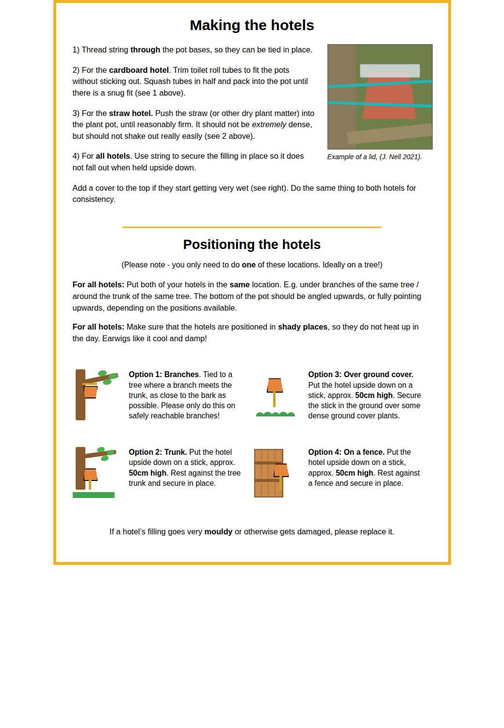Making the hotels
Example of a lid, (J. Nell 2021).
1) Thread string through the pot bases, so they can be tied in place.
2) For the cardboard hotel. Trim toilet roll tubes to fit the pots without sticking out. Squash tubes in half and pack into the pot until there is a snug fit (see 1 above).
3) For the straw hotel. Push the straw (or other dry plant matter) into the plant pot, until reasonably firm. It should not be extremely dense, but should not shake out really easily (see 2 above).
4) For all hotels. Use string to secure the filling in place so it does not fall out when held upside down.
Add a cover to the top if they start getting very wet (see right). Do the same thing to both hotels for consistency.
Positioning the hotels
(Please note - you only need to do one of these locations. Ideally on a tree!)
For all hotels: Put both of your hotels in the same location. E.g. under branches of the same tree / around the trunk of the same tree. The bottom of the pot should be angled upwards, or fully pointing upwards, depending on the positions available.
For all hotels: Make sure that the hotels are positioned in shady places, so they do not heat up in the day. Earwigs like it cool and damp!
Option 1: Branches. Tied to a tree where a branch meets the trunk, as close to the bark as possible. Please only do this on safely reachable branches!
Option 3: Over ground cover. Put the hotel upside down on a stick, approx. 50cm high. Secure the stick in the ground over some dense ground cover plants.
Option 2: Trunk. Put the hotel upside down on a stick, approx. 50cm high. Rest against the tree trunk and secure in place.
Option 4: On a fence. Put the hotel upside down on a stick, approx. 50cm high. Rest against a fence and secure in place.
If a hotel’s filling goes very mouldy or otherwise gets damaged, please replace it.